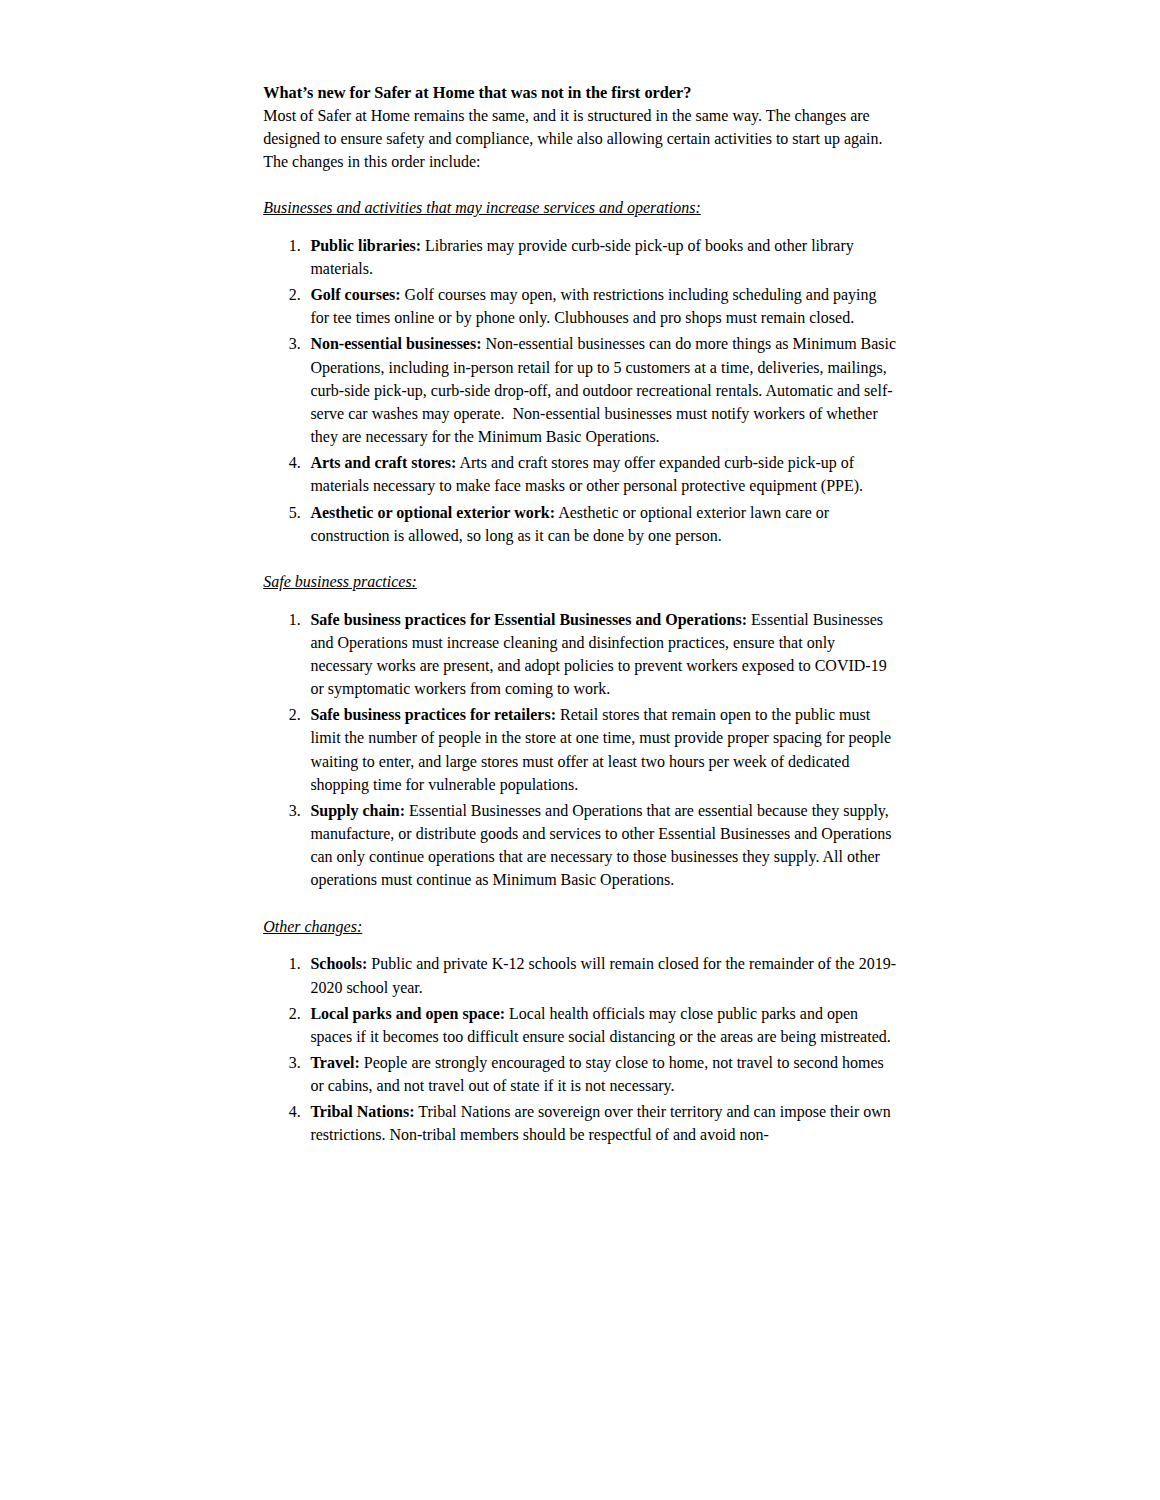What’s new for Safer at Home that was not in the first order?
Most of Safer at Home remains the same, and it is structured in the same way. The changes are designed to ensure safety and compliance, while also allowing certain activities to start up again. The changes in this order include:
Businesses and activities that may increase services and operations:
Public libraries: Libraries may provide curb-side pick-up of books and other library materials.
Golf courses: Golf courses may open, with restrictions including scheduling and paying for tee times online or by phone only. Clubhouses and pro shops must remain closed.
Non-essential businesses: Non-essential businesses can do more things as Minimum Basic Operations, including in-person retail for up to 5 customers at a time, deliveries, mailings, curb-side pick-up, curb-side drop-off, and outdoor recreational rentals. Automatic and self-serve car washes may operate. Non-essential businesses must notify workers of whether they are necessary for the Minimum Basic Operations.
Arts and craft stores: Arts and craft stores may offer expanded curb-side pick-up of materials necessary to make face masks or other personal protective equipment (PPE).
Aesthetic or optional exterior work: Aesthetic or optional exterior lawn care or construction is allowed, so long as it can be done by one person.
Safe business practices:
Safe business practices for Essential Businesses and Operations: Essential Businesses and Operations must increase cleaning and disinfection practices, ensure that only necessary works are present, and adopt policies to prevent workers exposed to COVID-19 or symptomatic workers from coming to work.
Safe business practices for retailers: Retail stores that remain open to the public must limit the number of people in the store at one time, must provide proper spacing for people waiting to enter, and large stores must offer at least two hours per week of dedicated shopping time for vulnerable populations.
Supply chain: Essential Businesses and Operations that are essential because they supply, manufacture, or distribute goods and services to other Essential Businesses and Operations can only continue operations that are necessary to those businesses they supply. All other operations must continue as Minimum Basic Operations.
Other changes:
Schools: Public and private K-12 schools will remain closed for the remainder of the 2019-2020 school year.
Local parks and open space: Local health officials may close public parks and open spaces if it becomes too difficult ensure social distancing or the areas are being mistreated.
Travel: People are strongly encouraged to stay close to home, not travel to second homes or cabins, and not travel out of state if it is not necessary.
Tribal Nations: Tribal Nations are sovereign over their territory and can impose their own restrictions. Non-tribal members should be respectful of and avoid non-